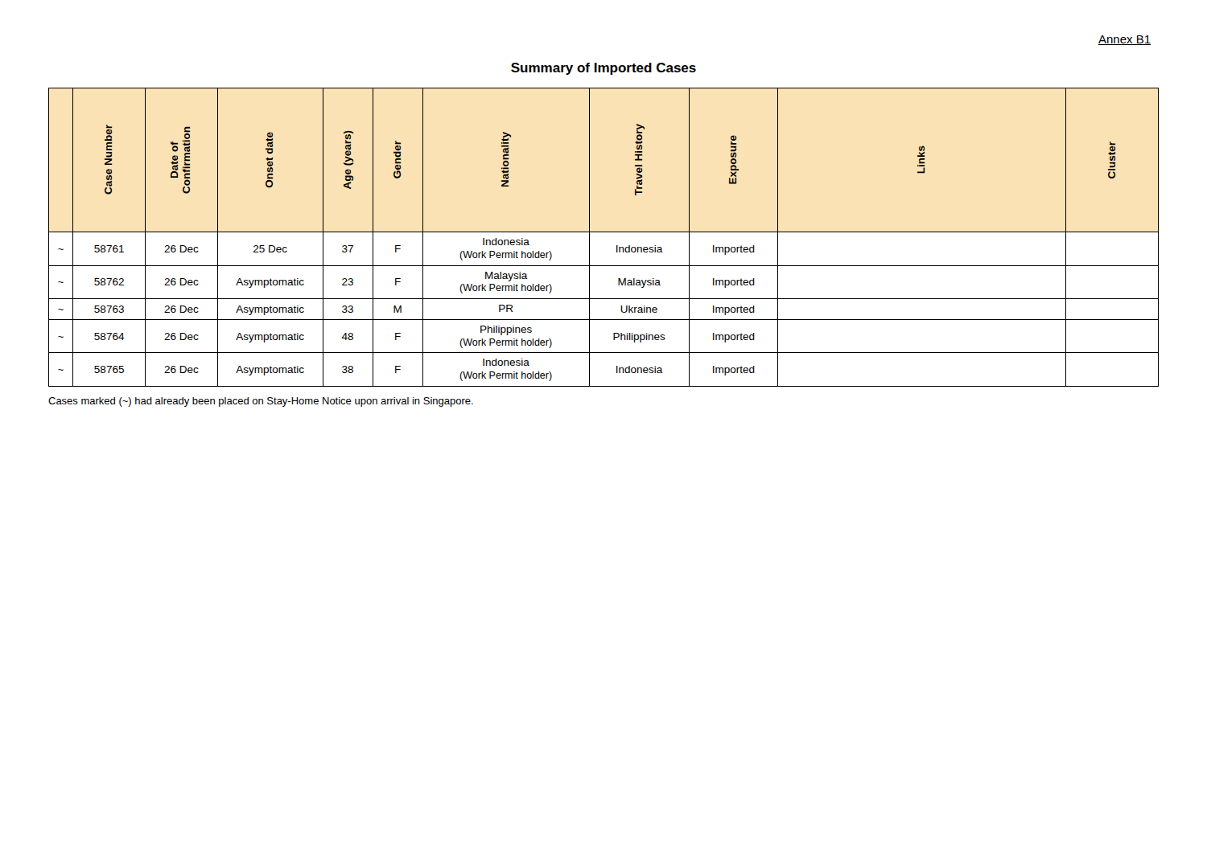Annex B1
Summary of Imported Cases
| | Case Number | Date of Confirmation | Onset date | Age (years) | Gender | Nationality | Travel History | Exposure | Links | Cluster |
| --- | --- | --- | --- | --- | --- | --- | --- | --- | --- | --- |
| ~ | 58761 | 26 Dec | 25 Dec | 37 | F | Indonesia (Work Permit holder) | Indonesia | Imported | | |
| ~ | 58762 | 26 Dec | Asymptomatic | 23 | F | Malaysia (Work Permit holder) | Malaysia | Imported | | |
| ~ | 58763 | 26 Dec | Asymptomatic | 33 | M | PR | Ukraine | Imported | | |
| ~ | 58764 | 26 Dec | Asymptomatic | 48 | F | Philippines (Work Permit holder) | Philippines | Imported | | |
| ~ | 58765 | 26 Dec | Asymptomatic | 38 | F | Indonesia (Work Permit holder) | Indonesia | Imported | | |
Cases marked (~) had already been placed on Stay-Home Notice upon arrival in Singapore.